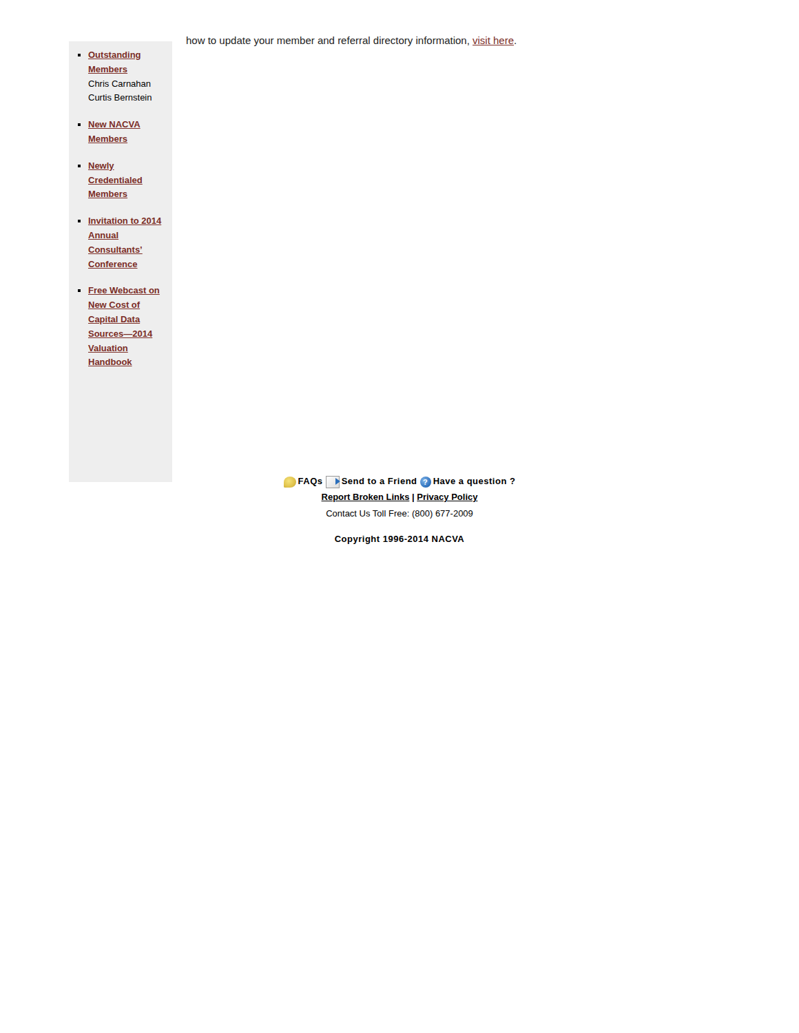Outstanding Members Chris Carnahan Curtis Bernstein
New NACVA Members
Newly Credentialed Members
Invitation to 2014 Annual Consultants’ Conference
Free Webcast on New Cost of Capital Data Sources—2014 Valuation Handbook
how to update your member and referral directory information, visit here.
FAQs Send to a Friend ?Have a question ?
Report Broken Links | Privacy Policy
Contact Us Toll Free: (800) 677-2009
Copyright 1996-2014 NACVA